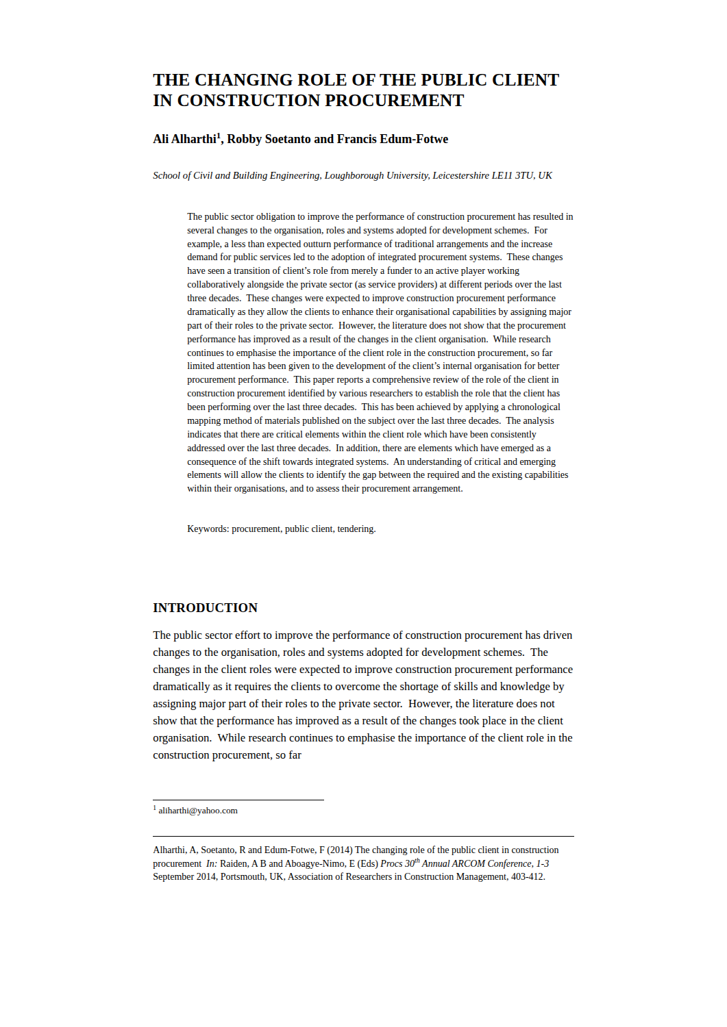THE CHANGING ROLE OF THE PUBLIC CLIENT IN CONSTRUCTION PROCUREMENT
Ali Alharthi1, Robby Soetanto and Francis Edum-Fotwe
School of Civil and Building Engineering, Loughborough University, Leicestershire LE11 3TU, UK
The public sector obligation to improve the performance of construction procurement has resulted in several changes to the organisation, roles and systems adopted for development schemes. For example, a less than expected outturn performance of traditional arrangements and the increase demand for public services led to the adoption of integrated procurement systems. These changes have seen a transition of client’s role from merely a funder to an active player working collaboratively alongside the private sector (as service providers) at different periods over the last three decades. These changes were expected to improve construction procurement performance dramatically as they allow the clients to enhance their organisational capabilities by assigning major part of their roles to the private sector. However, the literature does not show that the procurement performance has improved as a result of the changes in the client organisation. While research continues to emphasise the importance of the client role in the construction procurement, so far limited attention has been given to the development of the client’s internal organisation for better procurement performance. This paper reports a comprehensive review of the role of the client in construction procurement identified by various researchers to establish the role that the client has been performing over the last three decades. This has been achieved by applying a chronological mapping method of materials published on the subject over the last three decades. The analysis indicates that there are critical elements within the client role which have been consistently addressed over the last three decades. In addition, there are elements which have emerged as a consequence of the shift towards integrated systems. An understanding of critical and emerging elements will allow the clients to identify the gap between the required and the existing capabilities within their organisations, and to assess their procurement arrangement.
Keywords: procurement, public client, tendering.
INTRODUCTION
The public sector effort to improve the performance of construction procurement has driven changes to the organisation, roles and systems adopted for development schemes. The changes in the client roles were expected to improve construction procurement performance dramatically as it requires the clients to overcome the shortage of skills and knowledge by assigning major part of their roles to the private sector. However, the literature does not show that the performance has improved as a result of the changes took place in the client organisation. While research continues to emphasise the importance of the client role in the construction procurement, so far
1 aliharthi@yahoo.com
Alharthi, A, Soetanto, R and Edum-Fotwe, F (2014) The changing role of the public client in construction procurement In: Raiden, A B and Aboagye-Nimo, E (Eds) Procs 30th Annual ARCOM Conference, 1-3 September 2014, Portsmouth, UK, Association of Researchers in Construction Management, 403-412.